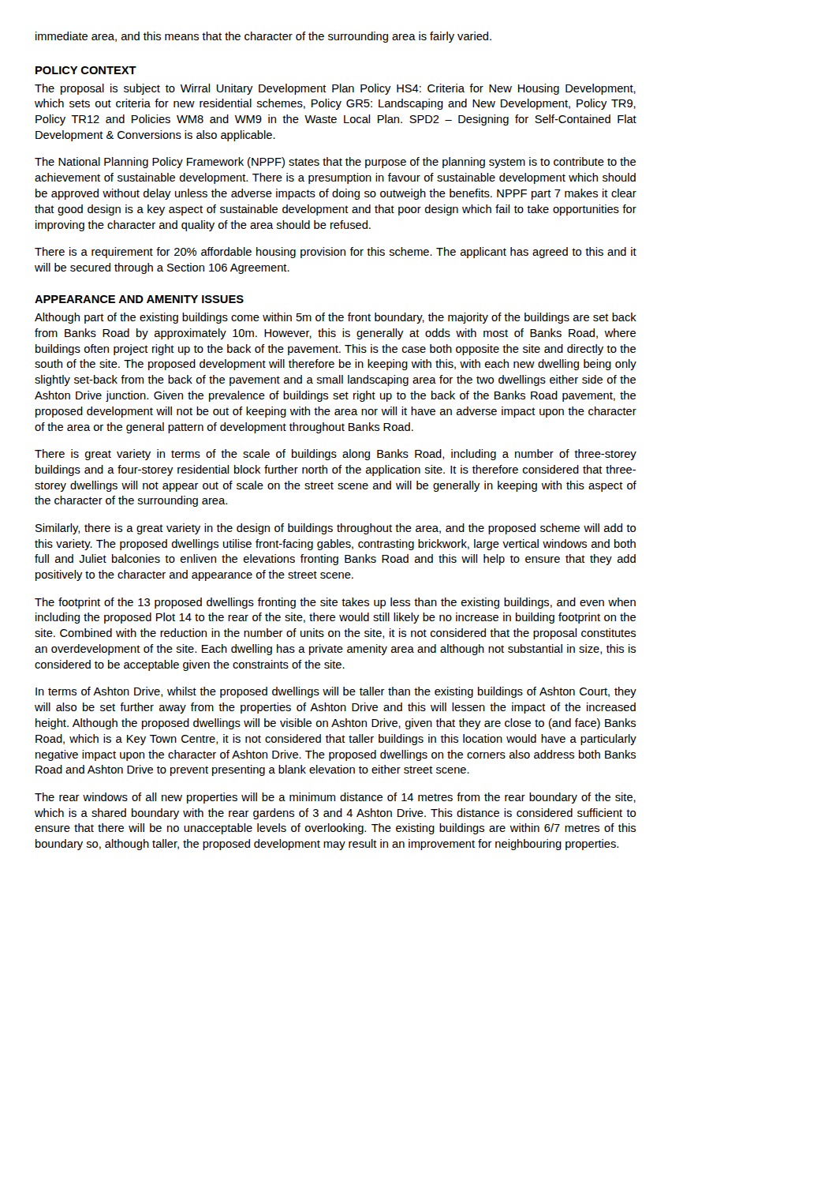immediate area, and this means that the character of the surrounding area is fairly varied.
Policy Context
The proposal is subject to Wirral Unitary Development Plan Policy HS4: Criteria for New Housing Development, which sets out criteria for new residential schemes, Policy GR5: Landscaping and New Development, Policy TR9, Policy TR12 and Policies WM8 and WM9 in the Waste Local Plan. SPD2 – Designing for Self-Contained Flat Development & Conversions is also applicable.
The National Planning Policy Framework (NPPF) states that the purpose of the planning system is to contribute to the achievement of sustainable development. There is a presumption in favour of sustainable development which should be approved without delay unless the adverse impacts of doing so outweigh the benefits. NPPF part 7 makes it clear that good design is a key aspect of sustainable development and that poor design which fail to take opportunities for improving the character and quality of the area should be refused.
There is a requirement for 20% affordable housing provision for this scheme. The applicant has agreed to this and it will be secured through a Section 106 Agreement.
Appearance and Amenity Issues
Although part of the existing buildings come within 5m of the front boundary, the majority of the buildings are set back from Banks Road by approximately 10m. However, this is generally at odds with most of Banks Road, where buildings often project right up to the back of the pavement. This is the case both opposite the site and directly to the south of the site. The proposed development will therefore be in keeping with this, with each new dwelling being only slightly set-back from the back of the pavement and a small landscaping area for the two dwellings either side of the Ashton Drive junction. Given the prevalence of buildings set right up to the back of the Banks Road pavement, the proposed development will not be out of keeping with the area nor will it have an adverse impact upon the character of the area or the general pattern of development throughout Banks Road.
There is great variety in terms of the scale of buildings along Banks Road, including a number of three-storey buildings and a four-storey residential block further north of the application site. It is therefore considered that three-storey dwellings will not appear out of scale on the street scene and will be generally in keeping with this aspect of the character of the surrounding area.
Similarly, there is a great variety in the design of buildings throughout the area, and the proposed scheme will add to this variety. The proposed dwellings utilise front-facing gables, contrasting brickwork, large vertical windows and both full and Juliet balconies to enliven the elevations fronting Banks Road and this will help to ensure that they add positively to the character and appearance of the street scene.
The footprint of the 13 proposed dwellings fronting the site takes up less than the existing buildings, and even when including the proposed Plot 14 to the rear of the site, there would still likely be no increase in building footprint on the site. Combined with the reduction in the number of units on the site, it is not considered that the proposal constitutes an overdevelopment of the site. Each dwelling has a private amenity area and although not substantial in size, this is considered to be acceptable given the constraints of the site.
In terms of Ashton Drive, whilst the proposed dwellings will be taller than the existing buildings of Ashton Court, they will also be set further away from the properties of Ashton Drive and this will lessen the impact of the increased height. Although the proposed dwellings will be visible on Ashton Drive, given that they are close to (and face) Banks Road, which is a Key Town Centre, it is not considered that taller buildings in this location would have a particularly negative impact upon the character of Ashton Drive. The proposed dwellings on the corners also address both Banks Road and Ashton Drive to prevent presenting a blank elevation to either street scene.
The rear windows of all new properties will be a minimum distance of 14 metres from the rear boundary of the site, which is a shared boundary with the rear gardens of 3 and 4 Ashton Drive. This distance is considered sufficient to ensure that there will be no unacceptable levels of overlooking. The existing buildings are within 6/7 metres of this boundary so, although taller, the proposed development may result in an improvement for neighbouring properties.